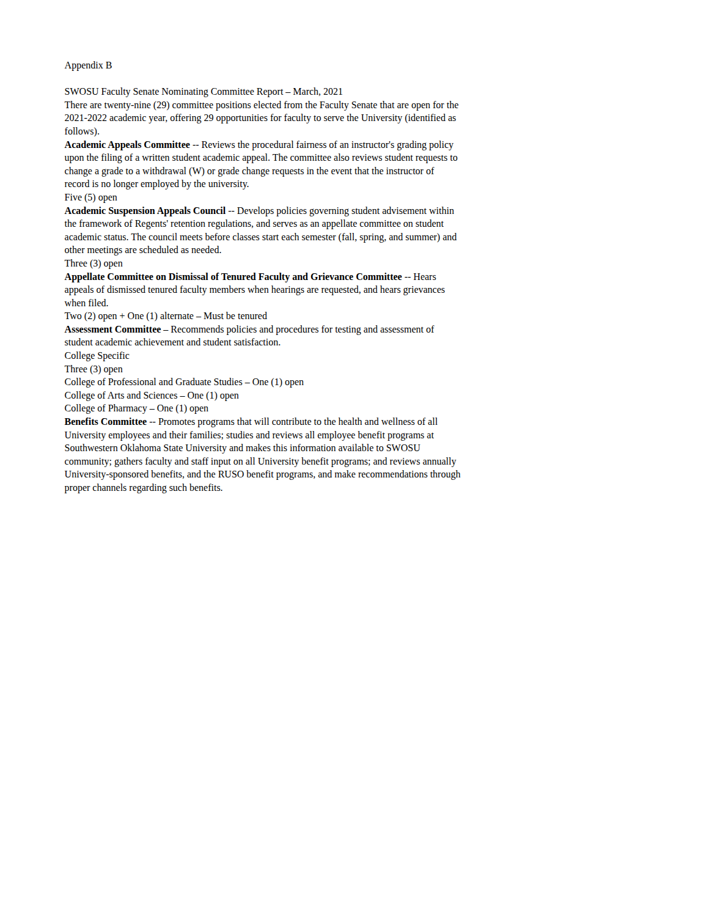Appendix B
SWOSU Faculty Senate Nominating Committee Report – March, 2021
There are twenty-nine (29) committee positions elected from the Faculty Senate that are open for the
2021-2022 academic year, offering 29 opportunities for faculty to serve the University (identified as
follows).
Academic Appeals Committee -- Reviews the procedural fairness of an instructor's grading policy
upon the filing of a written student academic appeal. The committee also reviews student requests to
change a grade to a withdrawal (W) or grade change requests in the event that the instructor of
record is no longer employed by the university.
Five (5) open
Academic Suspension Appeals Council -- Develops policies governing student advisement within
the framework of Regents' retention regulations, and serves as an appellate committee on student
academic status. The council meets before classes start each semester (fall, spring, and summer) and
other meetings are scheduled as needed.
Three (3) open
Appellate Committee on Dismissal of Tenured Faculty and Grievance Committee -- Hears
appeals of dismissed tenured faculty members when hearings are requested, and hears grievances
when filed.
Two (2) open + One (1) alternate – Must be tenured
Assessment Committee – Recommends policies and procedures for testing and assessment of
student academic achievement and student satisfaction.
College Specific
Three (3) open
College of Professional and Graduate Studies – One (1) open
College of Arts and Sciences – One (1) open
College of Pharmacy – One (1) open
Benefits Committee -- Promotes programs that will contribute to the health and wellness of all
University employees and their families; studies and reviews all employee benefit programs at
Southwestern Oklahoma State University and makes this information available to SWOSU
community; gathers faculty and staff input on all University benefit programs; and reviews annually
University-sponsored benefits, and the RUSO benefit programs, and make recommendations through
proper channels regarding such benefits.